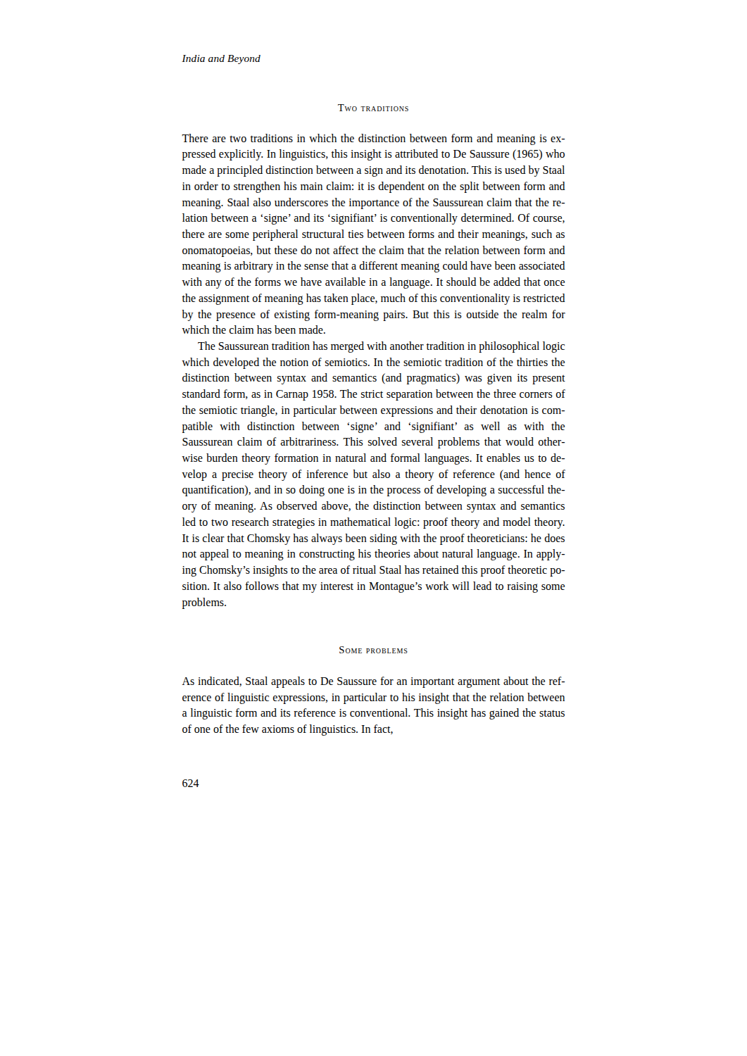India and Beyond
Two traditions
There are two traditions in which the distinction between form and meaning is expressed explicitly. In linguistics, this insight is attributed to De Saussure (1965) who made a principled distinction between a sign and its denotation. This is used by Staal in order to strengthen his main claim: it is dependent on the split between form and meaning. Staal also underscores the importance of the Saussurean claim that the relation between a ‘signe’ and its ‘signifiant’ is conventionally determined. Of course, there are some peripheral structural ties between forms and their meanings, such as onomatopoeias, but these do not affect the claim that the relation between form and meaning is arbitrary in the sense that a different meaning could have been associated with any of the forms we have available in a language. It should be added that once the assignment of meaning has taken place, much of this conventionality is restricted by the presence of existing form-meaning pairs. But this is outside the realm for which the claim has been made.
The Saussurean tradition has merged with another tradition in philosophical logic which developed the notion of semiotics. In the semiotic tradition of the thirties the distinction between syntax and semantics (and pragmatics) was given its present standard form, as in Carnap 1958. The strict separation between the three corners of the semiotic triangle, in particular between expressions and their denotation is compatible with distinction between ‘signe’ and ‘signifiant’ as well as with the Saussurean claim of arbitrariness. This solved several problems that would otherwise burden theory formation in natural and formal languages. It enables us to develop a precise theory of inference but also a theory of reference (and hence of quantification), and in so doing one is in the process of developing a successful theory of meaning. As observed above, the distinction between syntax and semantics led to two research strategies in mathematical logic: proof theory and model theory. It is clear that Chomsky has always been siding with the proof theoreticians: he does not appeal to meaning in constructing his theories about natural language. In applying Chomsky’s insights to the area of ritual Staal has retained this proof theoretic position. It also follows that my interest in Montague’s work will lead to raising some problems.
Some problems
As indicated, Staal appeals to De Saussure for an important argument about the reference of linguistic expressions, in particular to his insight that the relation between a linguistic form and its reference is conventional. This insight has gained the status of one of the few axioms of linguistics. In fact,
624